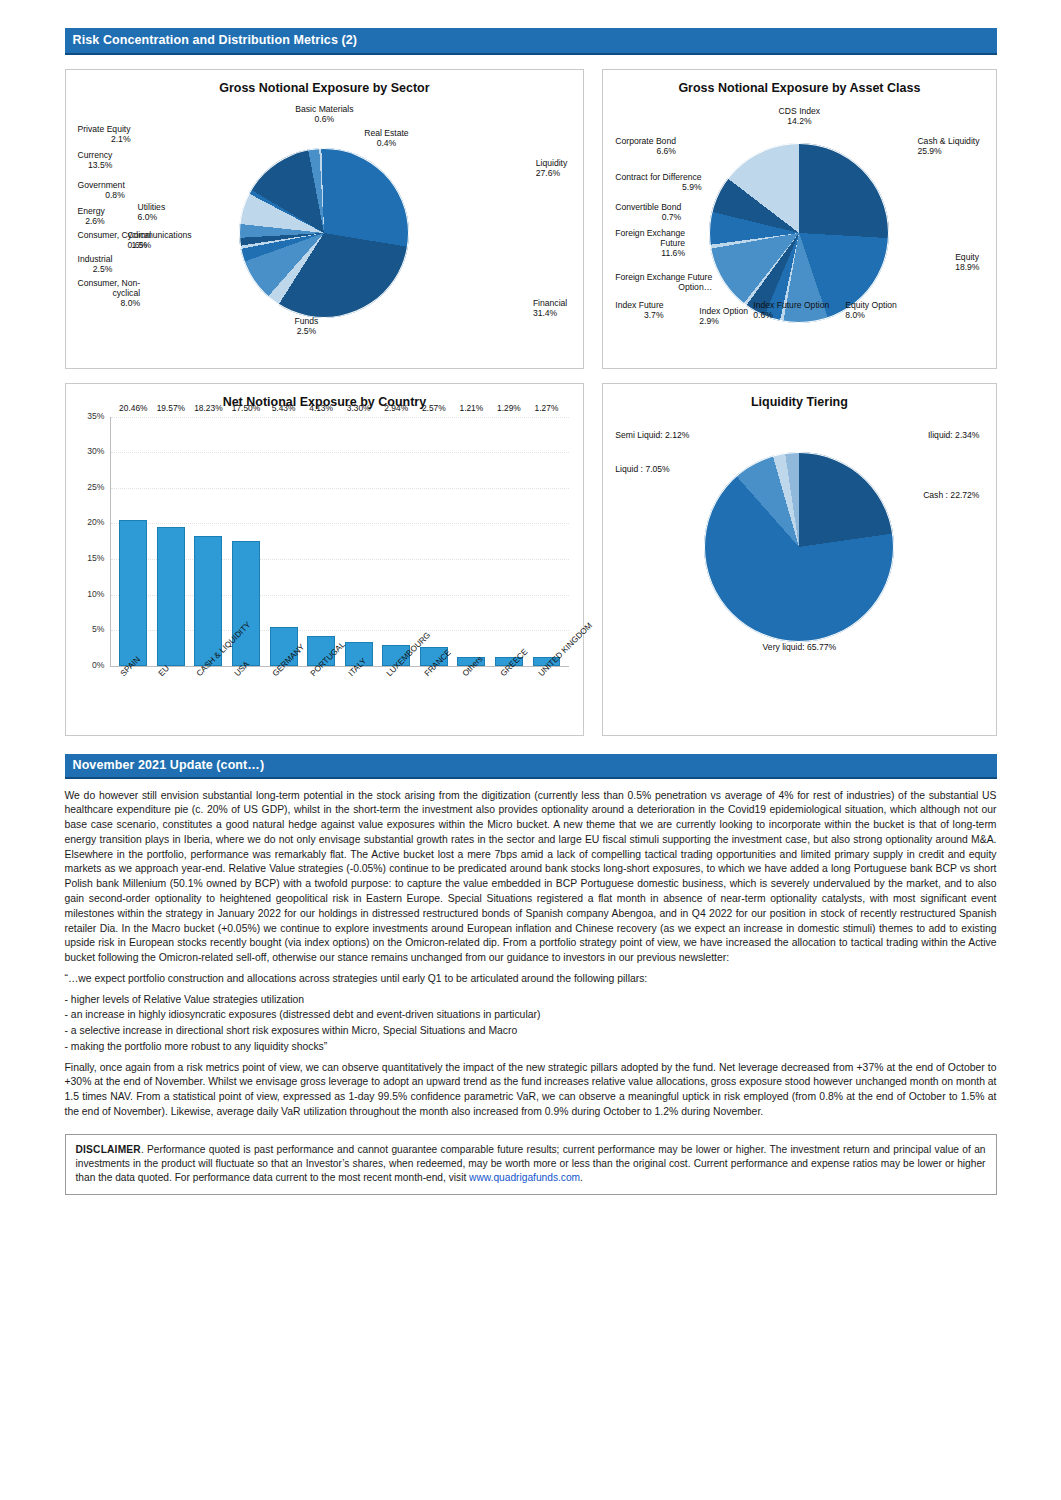Risk Concentration and Distribution Metrics (2)
Gross Notional Exposure by Sector
Basic Materials0.6%
Private Equity2.1%
Real Estate0.4%
Currency13.5%
Government0.8%
Energy2.6%
Utilities6.0%
Consumer, Cyclical1.5%
Communications0.6%
Industrial2.5%
Consumer, Non-cyclical 8.0%
Funds2.5%
Liquidity27.6%
Financial31.4%
Gross Notional Exposure by Asset Class
CDS Index14.2%
Corporate Bond6.6%
Contract for Difference5.9%
Convertible Bond0.7%
Foreign ExchangeFuture 11.6%
Foreign Exchange FutureOption…
Index Future3.7%
Index Option2.9%
Index Future Option0.6%
Equity Option8.0%
Cash & Liquidity25.9%
Equity18.9%
Net Notional Exposure by Country
35% 30% 25% 20% 15% 10% 5% 0%
20.46%
19.57%
18.23%
17.50%
5.43%
4.13%
3.30%
2.94%
2.57%
1.21%
1.29%
1.27%
SPAIN EU CASH & LIQUIDITY USA GERMANY PORTUGAL ITALY LUXEMBOURG FRANCE Others GREECE UNITED KINGDOM
Liquidity Tiering
Semi Liquid: 2.12%
Iliquid: 2.34%
Liquid : 7.05%
Cash : 22.72%
Very liquid: 65.77%
November 2021 Update (cont…)
We do however still envision substantial long-term potential in the stock arising from the digitization (currently less than 0.5% penetration vs average of 4% for rest of industries) of the substantial US healthcare expenditure pie (c. 20% of US GDP), whilst in the short-term the investment also provides optionality around a deterioration in the Covid19 epidemiological situation, which although not our base case scenario, constitutes a good natural hedge against value exposures within the Micro bucket. A new theme that we are currently looking to incorporate within the bucket is that of long-term energy transition plays in Iberia, where we do not only envisage substantial growth rates in the sector and large EU fiscal stimuli supporting the investment case, but also strong optionality around M&A. Elsewhere in the portfolio, performance was remarkably flat. The Active bucket lost a mere 7bps amid a lack of compelling tactical trading opportunities and limited primary supply in credit and equity markets as we approach year-end. Relative Value strategies (-0.05%) continue to be predicated around bank stocks long-short exposures, to which we have added a long Portuguese bank BCP vs short Polish bank Millenium (50.1% owned by BCP) with a twofold purpose: to capture the value embedded in BCP Portuguese domestic business, which is severely undervalued by the market, and to also gain second-order optionality to heightened geopolitical risk in Eastern Europe. Special Situations registered a flat month in absence of near-term optionality catalysts, with most significant event milestones within the strategy in January 2022 for our holdings in distressed restructured bonds of Spanish company Abengoa, and in Q4 2022 for our position in stock of recently restructured Spanish retailer Dia. In the Macro bucket (+0.05%) we continue to explore investments around European inflation and Chinese recovery (as we expect an increase in domestic stimuli) themes to add to existing upside risk in European stocks recently bought (via index options) on the Omicron-related dip. From a portfolio strategy point of view, we have increased the allocation to tactical trading within the Active bucket following the Omicron-related sell-off, otherwise our stance remains unchanged from our guidance to investors in our previous newsletter:
“…we expect portfolio construction and allocations across strategies until early Q1 to be articulated around the following pillars:
- higher levels of Relative Value strategies utilization
- an increase in highly idiosyncratic exposures (distressed debt and event-driven situations in particular)
- a selective increase in directional short risk exposures within Micro, Special Situations and Macro
- making the portfolio more robust to any liquidity shocks”
Finally, once again from a risk metrics point of view, we can observe quantitatively the impact of the new strategic pillars adopted by the fund. Net leverage decreased from +37% at the end of October to +30% at the end of November. Whilst we envisage gross leverage to adopt an upward trend as the fund increases relative value allocations, gross exposure stood however unchanged month on month at 1.5 times NAV. From a statistical point of view, expressed as 1-day 99.5% confidence parametric VaR, we can observe a meaningful uptick in risk employed (from 0.8% at the end of October to 1.5% at the end of November). Likewise, average daily VaR utilization throughout the month also increased from 0.9% during October to 1.2% during November.
DISCLAIMER. Performance quoted is past performance and cannot guarantee comparable future results; current performance may be lower or higher. The investment return and principal value of an investments in the product will fluctuate so that an Investor’s shares, when redeemed, may be worth more or less than the original cost. Current performance and expense ratios may be lower or higher than the data quoted. For performance data current to the most recent month-end, visit www.quadrigafunds.com.